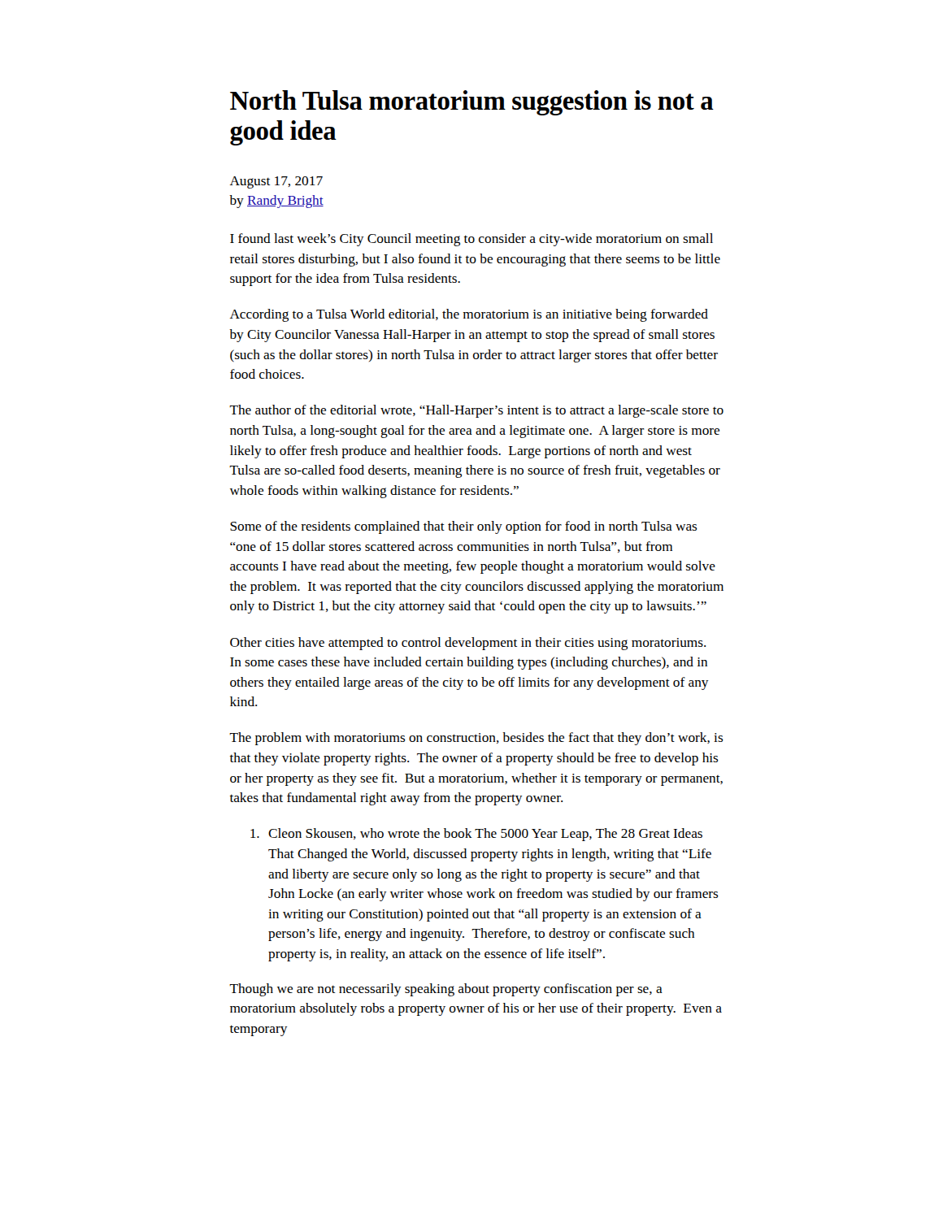North Tulsa moratorium suggestion is not a good idea
August 17, 2017
by Randy Bright
I found last week’s City Council meeting to consider a city-wide moratorium on small retail stores disturbing, but I also found it to be encouraging that there seems to be little support for the idea from Tulsa residents.
According to a Tulsa World editorial, the moratorium is an initiative being forwarded by City Councilor Vanessa Hall-Harper in an attempt to stop the spread of small stores (such as the dollar stores) in north Tulsa in order to attract larger stores that offer better food choices.
The author of the editorial wrote, “Hall-Harper’s intent is to attract a large-scale store to north Tulsa, a long-sought goal for the area and a legitimate one. A larger store is more likely to offer fresh produce and healthier foods. Large portions of north and west Tulsa are so-called food deserts, meaning there is no source of fresh fruit, vegetables or whole foods within walking distance for residents.”
Some of the residents complained that their only option for food in north Tulsa was “one of 15 dollar stores scattered across communities in north Tulsa”, but from accounts I have read about the meeting, few people thought a moratorium would solve the problem. It was reported that the city councilors discussed applying the moratorium only to District 1, but the city attorney said that ‘could open the city up to lawsuits.’”
Other cities have attempted to control development in their cities using moratoriums. In some cases these have included certain building types (including churches), and in others they entailed large areas of the city to be off limits for any development of any kind.
The problem with moratoriums on construction, besides the fact that they don’t work, is that they violate property rights. The owner of a property should be free to develop his or her property as they see fit. But a moratorium, whether it is temporary or permanent, takes that fundamental right away from the property owner.
Cleon Skousen, who wrote the book The 5000 Year Leap, The 28 Great Ideas That Changed the World, discussed property rights in length, writing that “Life and liberty are secure only so long as the right to property is secure” and that John Locke (an early writer whose work on freedom was studied by our framers in writing our Constitution) pointed out that “all property is an extension of a person’s life, energy and ingenuity. Therefore, to destroy or confiscate such property is, in reality, an attack on the essence of life itself”.
Though we are not necessarily speaking about property confiscation per se, a moratorium absolutely robs a property owner of his or her use of their property. Even a temporary